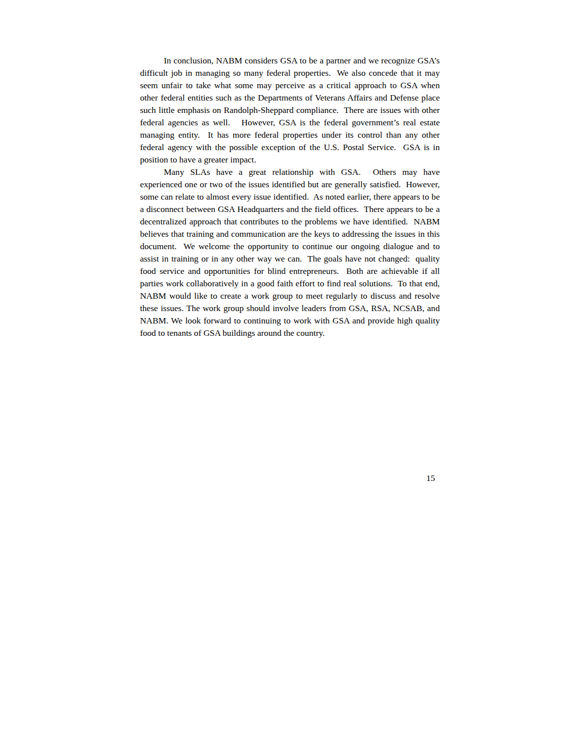In conclusion, NABM considers GSA to be a partner and we recognize GSA’s difficult job in managing so many federal properties. We also concede that it may seem unfair to take what some may perceive as a critical approach to GSA when other federal entities such as the Departments of Veterans Affairs and Defense place such little emphasis on Randolph-Sheppard compliance. There are issues with other federal agencies as well. However, GSA is the federal government’s real estate managing entity. It has more federal properties under its control than any other federal agency with the possible exception of the U.S. Postal Service. GSA is in position to have a greater impact.
Many SLAs have a great relationship with GSA. Others may have experienced one or two of the issues identified but are generally satisfied. However, some can relate to almost every issue identified. As noted earlier, there appears to be a disconnect between GSA Headquarters and the field offices. There appears to be a decentralized approach that contributes to the problems we have identified. NABM believes that training and communication are the keys to addressing the issues in this document. We welcome the opportunity to continue our ongoing dialogue and to assist in training or in any other way we can. The goals have not changed: quality food service and opportunities for blind entrepreneurs. Both are achievable if all parties work collaboratively in a good faith effort to find real solutions. To that end, NABM would like to create a work group to meet regularly to discuss and resolve these issues. The work group should involve leaders from GSA, RSA, NCSAB, and NABM. We look forward to continuing to work with GSA and provide high quality food to tenants of GSA buildings around the country.
15